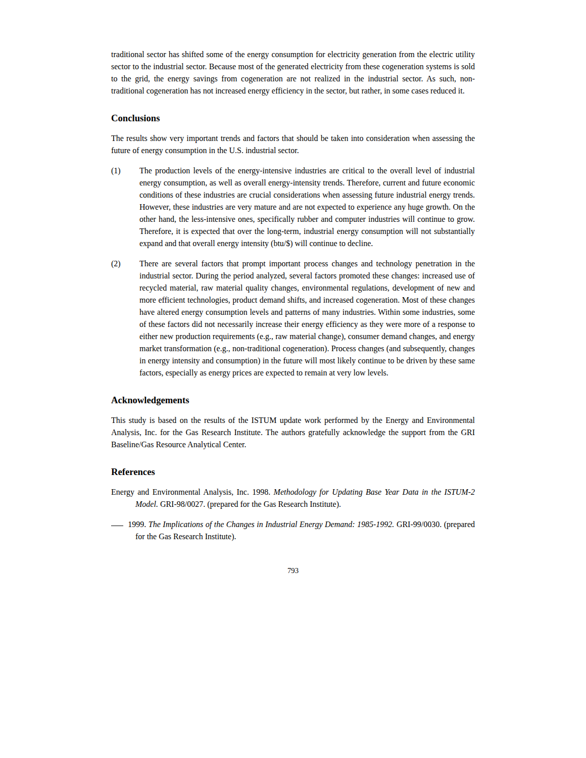traditional sector has shifted some of the energy consumption for electricity generation from the electric utility sector to the industrial sector. Because most of the generated electricity from these cogeneration systems is sold to the grid, the energy savings from cogeneration are not realized in the industrial sector. As such, non-traditional cogeneration has not increased energy efficiency in the sector, but rather, in some cases reduced it.
Conclusions
The results show very important trends and factors that should be taken into consideration when assessing the future of energy consumption in the U.S. industrial sector.
(1) The production levels of the energy-intensive industries are critical to the overall level of industrial energy consumption, as well as overall energy-intensity trends. Therefore, current and future economic conditions of these industries are crucial considerations when assessing future industrial energy trends. However, these industries are very mature and are not expected to experience any huge growth. On the other hand, the less-intensive ones, specifically rubber and computer industries will continue to grow. Therefore, it is expected that over the long-term, industrial energy consumption will not substantially expand and that overall energy intensity (btu/$) will continue to decline.
(2) There are several factors that prompt important process changes and technology penetration in the industrial sector. During the period analyzed, several factors promoted these changes: increased use of recycled material, raw material quality changes, environmental regulations, development of new and more efficient technologies, product demand shifts, and increased cogeneration. Most of these changes have altered energy consumption levels and patterns of many industries. Within some industries, some of these factors did not necessarily increase their energy efficiency as they were more of a response to either new production requirements (e.g., raw material change), consumer demand changes, and energy market transformation (e.g., non-traditional cogeneration). Process changes (and subsequently, changes in energy intensity and consumption) in the future will most likely continue to be driven by these same factors, especially as energy prices are expected to remain at very low levels.
Acknowledgements
This study is based on the results of the ISTUM update work performed by the Energy and Environmental Analysis, Inc. for the Gas Research Institute. The authors gratefully acknowledge the support from the GRI Baseline/Gas Resource Analytical Center.
References
Energy and Environmental Analysis, Inc. 1998. Methodology for Updating Base Year Data in the ISTUM-2 Model. GRI-98/0027. (prepared for the Gas Research Institute).
1999. The Implications of the Changes in Industrial Energy Demand: 1985-1992. GRI-99/0030. (prepared for the Gas Research Institute).
793